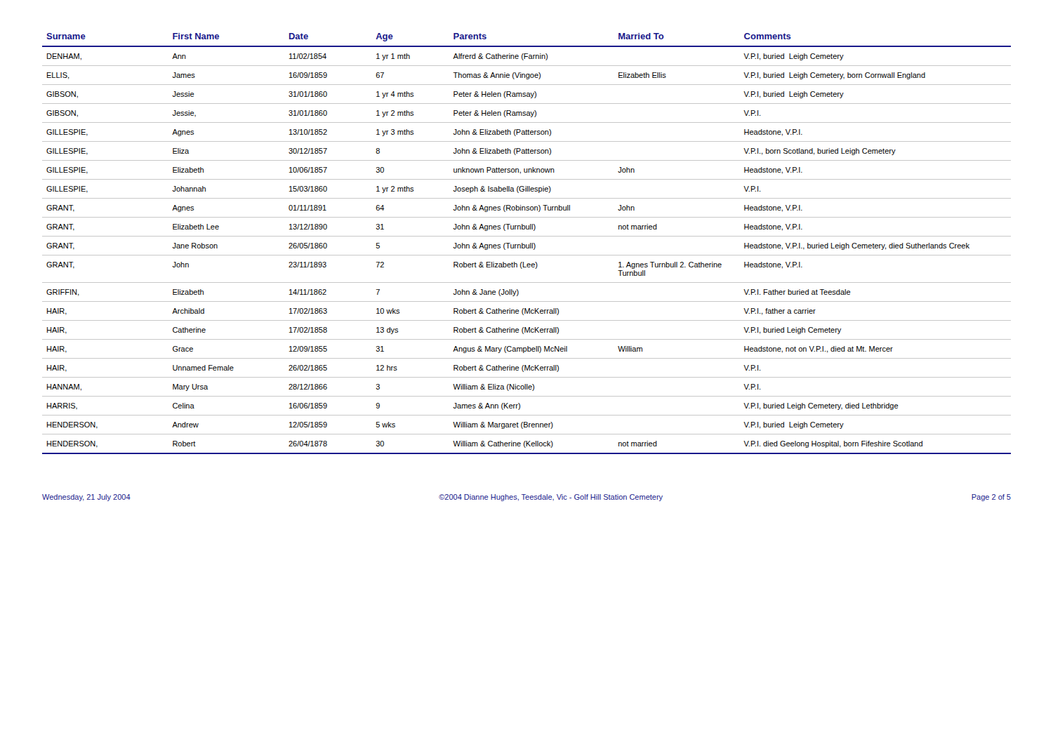| Surname | First Name | Date | Age | Parents | Married To | Comments |
| --- | --- | --- | --- | --- | --- | --- |
| DENHAM, | Ann | 11/02/1854 | 1 yr 1 mth | Alfrerd & Catherine (Farnin) | | V.P.I, buried Leigh Cemetery |
| ELLIS, | James | 16/09/1859 | 67 | Thomas & Annie (Vingoe) | Elizabeth Ellis | V.P.I, buried Leigh Cemetery, born Cornwall England |
| GIBSON, | Jessie | 31/01/1860 | 1 yr 4 mths | Peter & Helen (Ramsay) | | V.P.I, buried Leigh Cemetery |
| GIBSON, | Jessie, | 31/01/1860 | 1 yr 2 mths | Peter & Helen (Ramsay) | | V.P.I. |
| GILLESPIE, | Agnes | 13/10/1852 | 1 yr 3 mths | John & Elizabeth (Patterson) | | Headstone, V.P.I. |
| GILLESPIE, | Eliza | 30/12/1857 | 8 | John & Elizabeth (Patterson) | | V.P.I., born Scotland, buried Leigh Cemetery |
| GILLESPIE, | Elizabeth | 10/06/1857 | 30 | unknown Patterson, unknown | John | Headstone, V.P.I. |
| GILLESPIE, | Johannah | 15/03/1860 | 1 yr 2 mths | Joseph & Isabella (Gillespie) | | V.P.I. |
| GRANT, | Agnes | 01/11/1891 | 64 | John & Agnes (Robinson) Turnbull | John | Headstone, V.P.I. |
| GRANT, | Elizabeth Lee | 13/12/1890 | 31 | John & Agnes (Turnbull) | not married | Headstone, V.P.I. |
| GRANT, | Jane Robson | 26/05/1860 | 5 | John & Agnes (Turnbull) | | Headstone, V.P.I., buried Leigh Cemetery, died Sutherlands Creek |
| GRANT, | John | 23/11/1893 | 72 | Robert & Elizabeth (Lee) | 1. Agnes Turnbull 2. Catherine Turnbull | Headstone, V.P.I. |
| GRIFFIN, | Elizabeth | 14/11/1862 | 7 | John & Jane (Jolly) | | V.P.I. Father buried at Teesdale |
| HAIR, | Archibald | 17/02/1863 | 10 wks | Robert & Catherine (McKerrall) | | V.P.I., father a carrier |
| HAIR, | Catherine | 17/02/1858 | 13 dys | Robert & Catherine (McKerrall) | | V.P.I, buried Leigh Cemetery |
| HAIR, | Grace | 12/09/1855 | 31 | Angus & Mary (Campbell) McNeil | William | Headstone, not on V.P.I., died at Mt. Mercer |
| HAIR, | Unnamed Female | 26/02/1865 | 12 hrs | Robert & Catherine (McKerrall) | | V.P.I. |
| HANNAM, | Mary Ursa | 28/12/1866 | 3 | William & Eliza (Nicolle) | | V.P.I. |
| HARRIS, | Celina | 16/06/1859 | 9 | James & Ann (Kerr) | | V.P.I, buried Leigh Cemetery, died Lethbridge |
| HENDERSON, | Andrew | 12/05/1859 | 5 wks | William & Margaret (Brenner) | | V.P.I, buried Leigh Cemetery |
| HENDERSON, | Robert | 26/04/1878 | 30 | William & Catherine (Kellock) | not married | V.P.I. died Geelong Hospital, born Fifeshire Scotland |
Wednesday, 21 July 2004
©2004 Dianne Hughes, Teesdale, Vic - Golf Hill Station Cemetery
Page 2 of 5